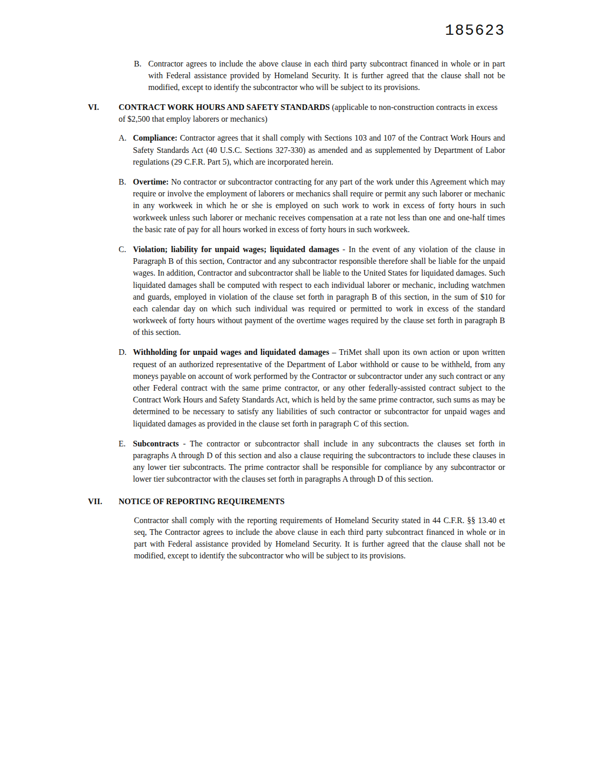185623
B. Contractor agrees to include the above clause in each third party subcontract financed in whole or in part with Federal assistance provided by Homeland Security. It is further agreed that the clause shall not be modified, except to identify the subcontractor who will be subject to its provisions.
VI.
CONTRACT WORK HOURS AND SAFETY STANDARDS (applicable to non-construction contracts in excess of $2,500 that employ laborers or mechanics)
A. Compliance: Contractor agrees that it shall comply with Sections 103 and 107 of the Contract Work Hours and Safety Standards Act (40 U.S.C. Sections 327-330) as amended and as supplemented by Department of Labor regulations (29 C.F.R. Part 5), which are incorporated herein.
B. Overtime: No contractor or subcontractor contracting for any part of the work under this Agreement which may require or involve the employment of laborers or mechanics shall require or permit any such laborer or mechanic in any workweek in which he or she is employed on such work to work in excess of forty hours in such workweek unless such laborer or mechanic receives compensation at a rate not less than one and one-half times the basic rate of pay for all hours worked in excess of forty hours in such workweek.
C. Violation; liability for unpaid wages; liquidated damages - In the event of any violation of the clause in Paragraph B of this section, Contractor and any subcontractor responsible therefore shall be liable for the unpaid wages. In addition, Contractor and subcontractor shall be liable to the United States for liquidated damages. Such liquidated damages shall be computed with respect to each individual laborer or mechanic, including watchmen and guards, employed in violation of the clause set forth in paragraph B of this section, in the sum of $10 for each calendar day on which such individual was required or permitted to work in excess of the standard workweek of forty hours without payment of the overtime wages required by the clause set forth in paragraph B of this section.
D. Withholding for unpaid wages and liquidated damages – TriMet shall upon its own action or upon written request of an authorized representative of the Department of Labor withhold or cause to be withheld, from any moneys payable on account of work performed by the Contractor or subcontractor under any such contract or any other Federal contract with the same prime contractor, or any other federally-assisted contract subject to the Contract Work Hours and Safety Standards Act, which is held by the same prime contractor, such sums as may be determined to be necessary to satisfy any liabilities of such contractor or subcontractor for unpaid wages and liquidated damages as provided in the clause set forth in paragraph C of this section.
E. Subcontracts - The contractor or subcontractor shall include in any subcontracts the clauses set forth in paragraphs A through D of this section and also a clause requiring the subcontractors to include these clauses in any lower tier subcontracts. The prime contractor shall be responsible for compliance by any subcontractor or lower tier subcontractor with the clauses set forth in paragraphs A through D of this section.
VII. NOTICE OF REPORTING REQUIREMENTS
Contractor shall comply with the reporting requirements of Homeland Security stated in 44 C.F.R. §§ 13.40 et seq, The Contractor agrees to include the above clause in each third party subcontract financed in whole or in part with Federal assistance provided by Homeland Security. It is further agreed that the clause shall not be modified, except to identify the subcontractor who will be subject to its provisions.